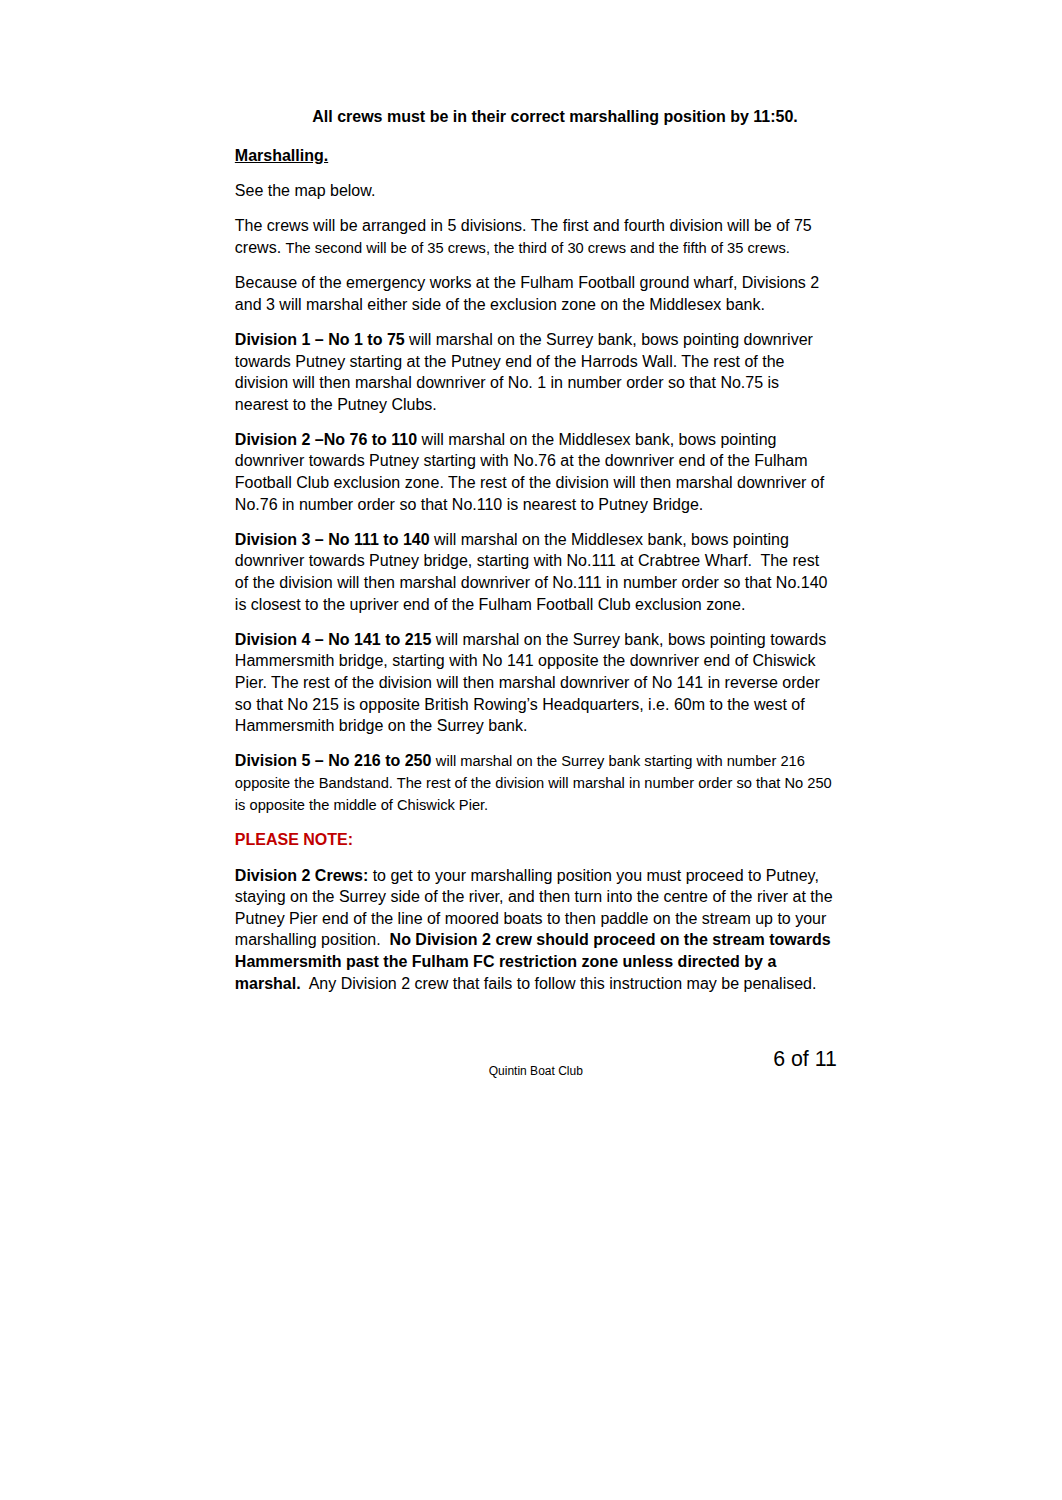All crews must be in their correct marshalling position by 11:50.
Marshalling.
See the map below.
The crews will be arranged in 5 divisions. The first and fourth division will be of 75 crews. The second will be of 35 crews, the third of 30 crews and the fifth of 35 crews.
Because of the emergency works at the Fulham Football ground wharf, Divisions 2 and 3 will marshal either side of the exclusion zone on the Middlesex bank.
Division 1 – No 1 to 75 will marshal on the Surrey bank, bows pointing downriver towards Putney starting at the Putney end of the Harrods Wall. The rest of the division will then marshal downriver of No. 1 in number order so that No.75 is nearest to the Putney Clubs.
Division 2 –No 76 to 110 will marshal on the Middlesex bank, bows pointing downriver towards Putney starting with No.76 at the downriver end of the Fulham Football Club exclusion zone. The rest of the division will then marshal downriver of No.76 in number order so that No.110 is nearest to Putney Bridge.
Division 3 – No 111 to 140 will marshal on the Middlesex bank, bows pointing downriver towards Putney bridge, starting with No.111 at Crabtree Wharf. The rest of the division will then marshal downriver of No.111 in number order so that No.140 is closest to the upriver end of the Fulham Football Club exclusion zone.
Division 4 – No 141 to 215 will marshal on the Surrey bank, bows pointing towards Hammersmith bridge, starting with No 141 opposite the downriver end of Chiswick Pier. The rest of the division will then marshal downriver of No 141 in reverse order so that No 215 is opposite British Rowing’s Headquarters, i.e. 60m to the west of Hammersmith bridge on the Surrey bank.
Division 5 – No 216 to 250 will marshal on the Surrey bank starting with number 216 opposite the Bandstand. The rest of the division will marshal in number order so that No 250 is opposite the middle of Chiswick Pier.
PLEASE NOTE:
Division 2 Crews: to get to your marshalling position you must proceed to Putney, staying on the Surrey side of the river, and then turn into the centre of the river at the Putney Pier end of the line of moored boats to then paddle on the stream up to your marshalling position. No Division 2 crew should proceed on the stream towards Hammersmith past the Fulham FC restriction zone unless directed by a marshal. Any Division 2 crew that fails to follow this instruction may be penalised.
Quintin Boat Club
6 of 11